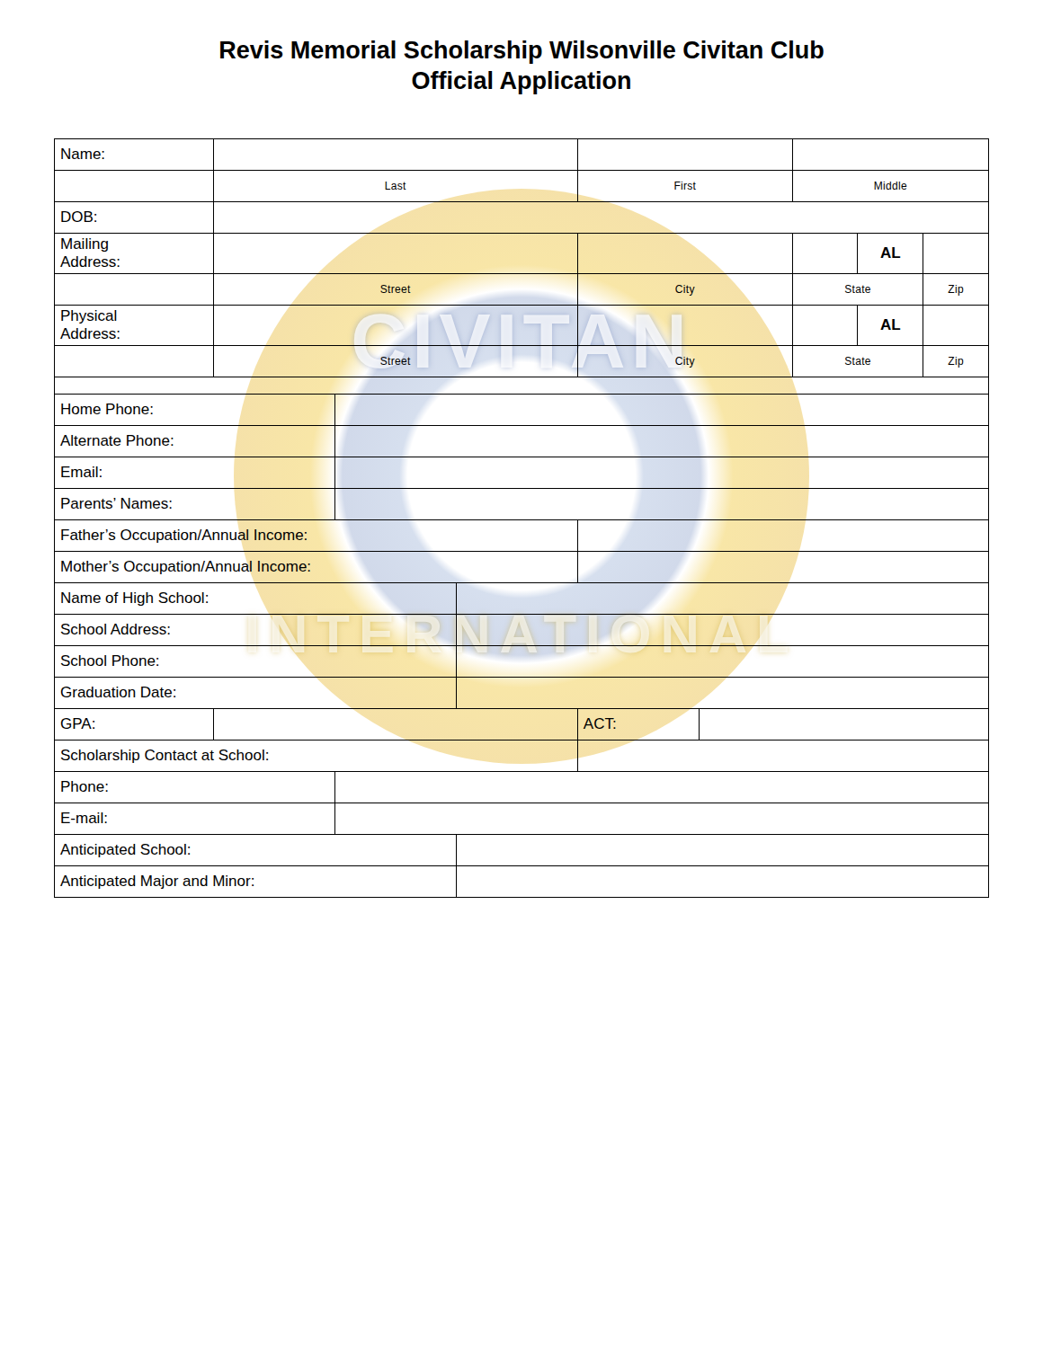Revis Memorial Scholarship Wilsonville Civitan Club
Official Application
| Name: | | | |
| | Last | First | Middle |
| DOB: | |
| Mailing Address: | | | | AL | |
| | Street | City | State | Zip |
| Physical Address: | | | | AL | |
| | Street | City | State | Zip |
| Home Phone: | |
| Alternate Phone: | |
| Email: | |
| Parents’ Names: | |
| Father’s Occupation/Annual Income: | |
| Mother’s Occupation/Annual Income: | |
| Name of High School: | |
| School Address: | |
| School Phone: | |
| Graduation Date: | |
| GPA: | | ACT: | |
| Scholarship Contact at School: | |
| Phone: | |
| E-mail: | |
| Anticipated School: | |
| Anticipated Major and Minor: | |